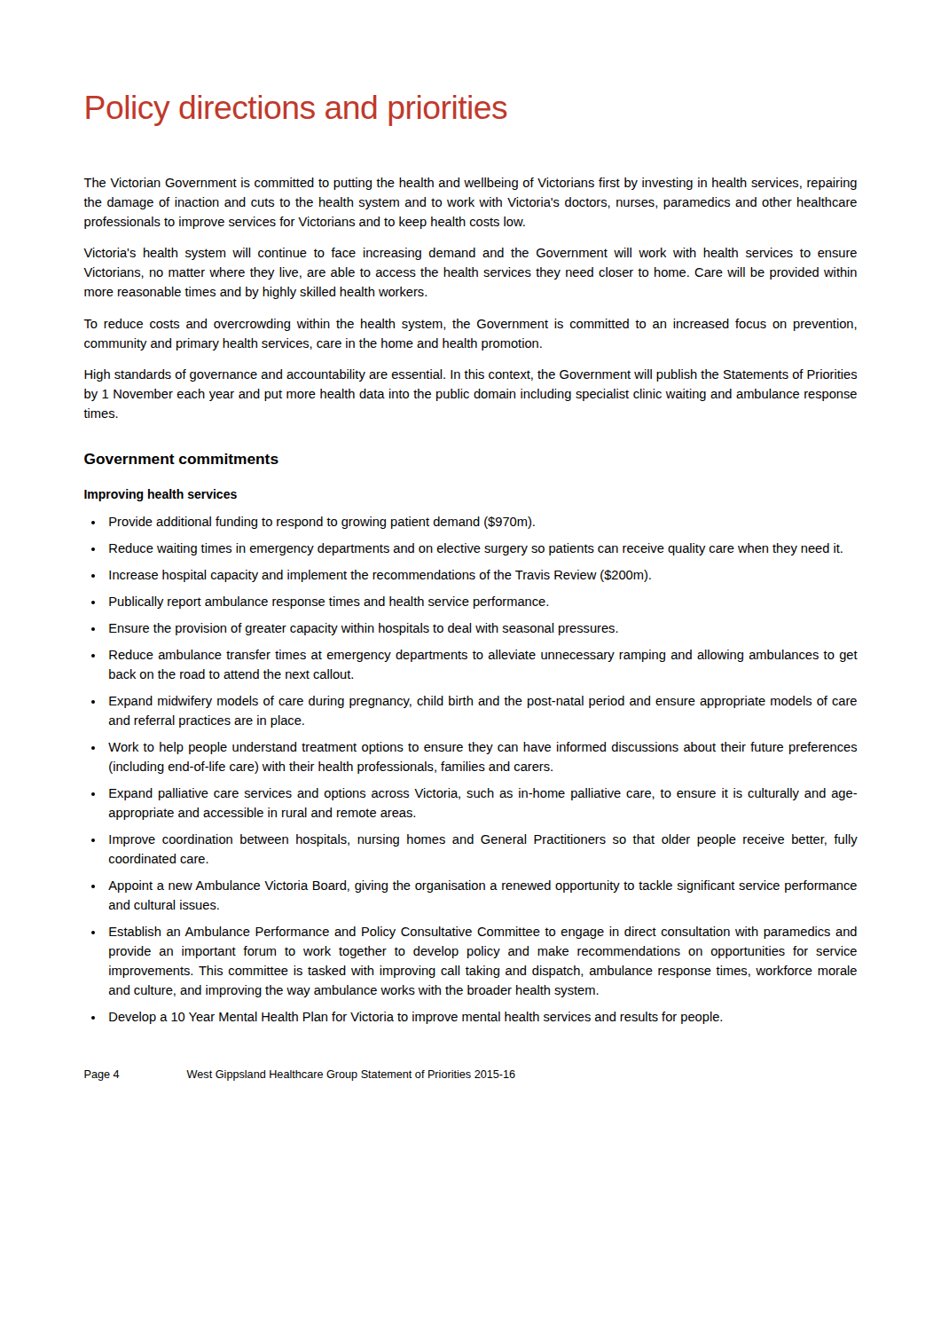Policy directions and priorities
The Victorian Government is committed to putting the health and wellbeing of Victorians first by investing in health services, repairing the damage of inaction and cuts to the health system and to work with Victoria's doctors, nurses, paramedics and other healthcare professionals to improve services for Victorians and to keep health costs low.
Victoria's health system will continue to face increasing demand and the Government will work with health services to ensure Victorians, no matter where they live, are able to access the health services they need closer to home. Care will be provided within more reasonable times and by highly skilled health workers.
To reduce costs and overcrowding within the health system, the Government is committed to an increased focus on prevention, community and primary health services, care in the home and health promotion.
High standards of governance and accountability are essential. In this context, the Government will publish the Statements of Priorities by 1 November each year and put more health data into the public domain including specialist clinic waiting and ambulance response times.
Government commitments
Improving health services
Provide additional funding to respond to growing patient demand ($970m).
Reduce waiting times in emergency departments and on elective surgery so patients can receive quality care when they need it.
Increase hospital capacity and implement the recommendations of the Travis Review ($200m).
Publically report ambulance response times and health service performance.
Ensure the provision of greater capacity within hospitals to deal with seasonal pressures.
Reduce ambulance transfer times at emergency departments to alleviate unnecessary ramping and allowing ambulances to get back on the road to attend the next callout.
Expand midwifery models of care during pregnancy, child birth and the post-natal period and ensure appropriate models of care and referral practices are in place.
Work to help people understand treatment options to ensure they can have informed discussions about their future preferences (including end-of-life care) with their health professionals, families and carers.
Expand palliative care services and options across Victoria, such as in-home palliative care, to ensure it is culturally and age-appropriate and accessible in rural and remote areas.
Improve coordination between hospitals, nursing homes and General Practitioners so that older people receive better, fully coordinated care.
Appoint a new Ambulance Victoria Board, giving the organisation a renewed opportunity to tackle significant service performance and cultural issues.
Establish an Ambulance Performance and Policy Consultative Committee to engage in direct consultation with paramedics and provide an important forum to work together to develop policy and make recommendations on opportunities for service improvements. This committee is tasked with improving call taking and dispatch, ambulance response times, workforce morale and culture, and improving the way ambulance works with the broader health system.
Develop a 10 Year Mental Health Plan for Victoria to improve mental health services and results for people.
Page 4 West Gippsland Healthcare Group Statement of Priorities 2015-16